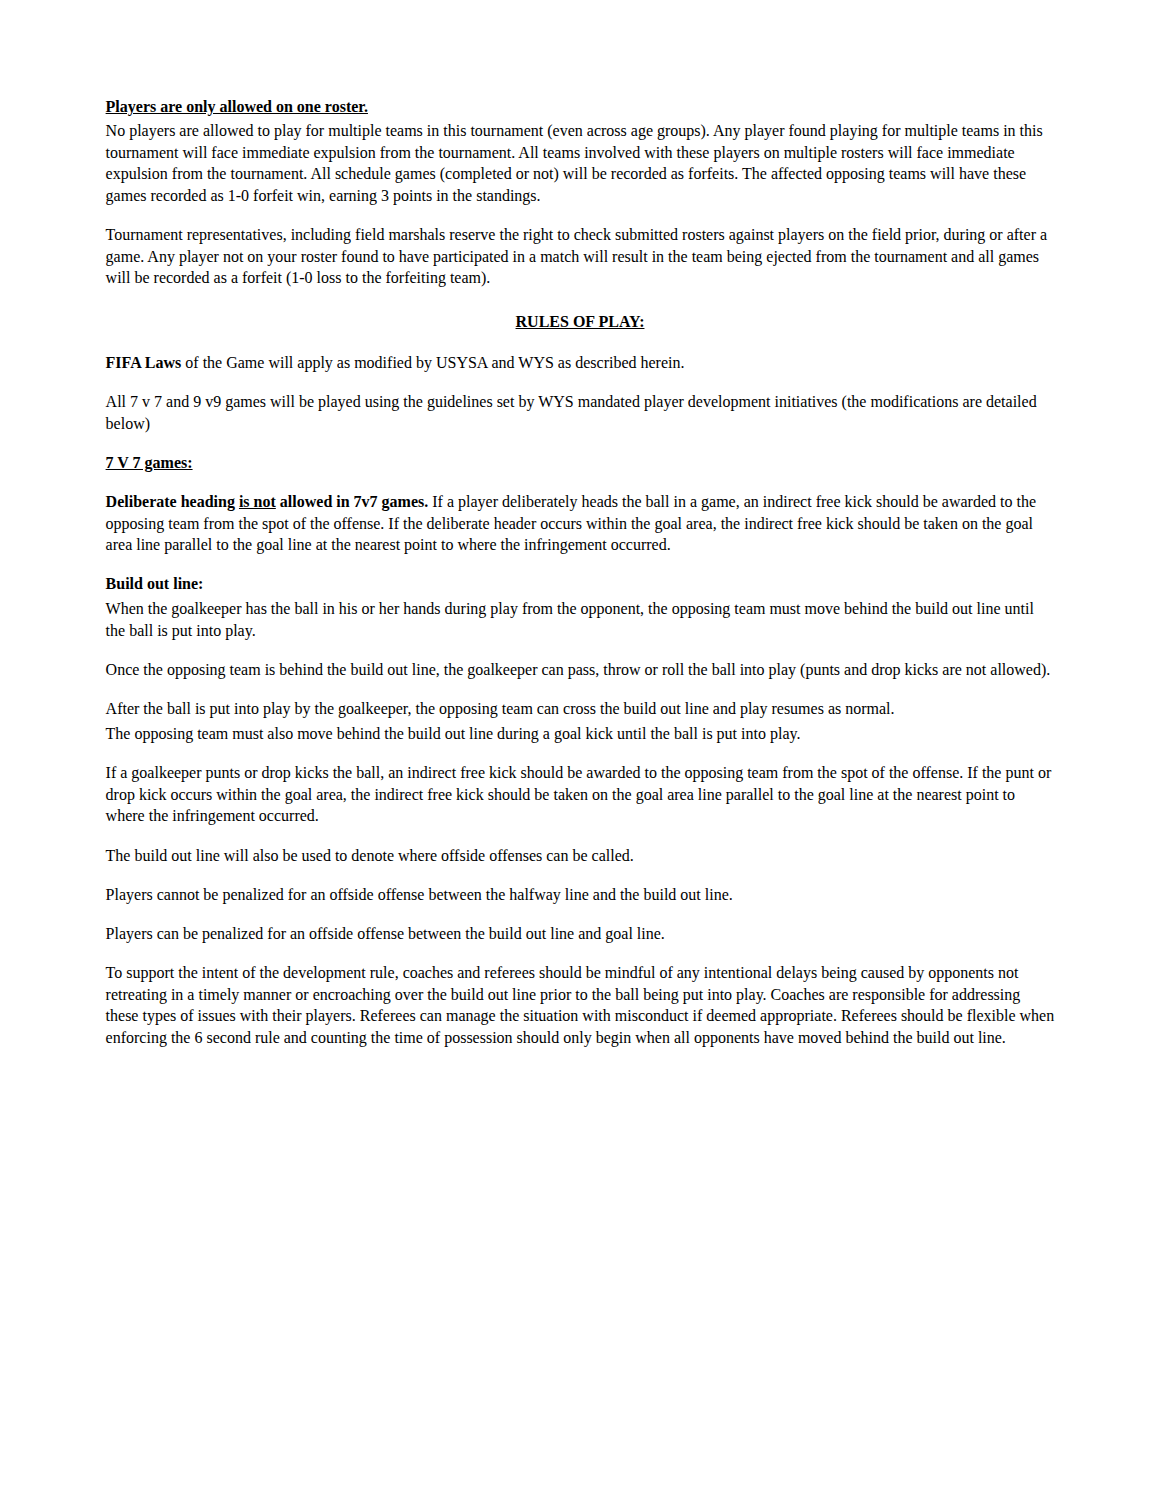Players are only allowed on one roster.
No players are allowed to play for multiple teams in this tournament (even across age groups). Any player found playing for multiple teams in this tournament will face immediate expulsion from the tournament. All teams involved with these players on multiple rosters will face immediate expulsion from the tournament. All schedule games (completed or not) will be recorded as forfeits. The affected opposing teams will have these games recorded as 1-0 forfeit win, earning 3 points in the standings.
Tournament representatives, including field marshals reserve the right to check submitted rosters against players on the field prior, during or after a game. Any player not on your roster found to have participated in a match will result in the team being ejected from the tournament and all games will be recorded as a forfeit (1-0 loss to the forfeiting team).
RULES OF PLAY:
FIFA Laws of the Game will apply as modified by USYSA and WYS as described herein.
All 7 v 7 and 9 v9 games will be played using the guidelines set by WYS mandated player development initiatives (the modifications are detailed below)
7 V 7 games:
Deliberate heading is not allowed in 7v7 games. If a player deliberately heads the ball in a game, an indirect free kick should be awarded to the opposing team from the spot of the offense. If the deliberate header occurs within the goal area, the indirect free kick should be taken on the goal area line parallel to the goal line at the nearest point to where the infringement occurred.
Build out line:
When the goalkeeper has the ball in his or her hands during play from the opponent, the opposing team must move behind the build out line until the ball is put into play.
Once the opposing team is behind the build out line, the goalkeeper can pass, throw or roll the ball into play (punts and drop kicks are not allowed).
After the ball is put into play by the goalkeeper, the opposing team can cross the build out line and play resumes as normal.
The opposing team must also move behind the build out line during a goal kick until the ball is put into play.
If a goalkeeper punts or drop kicks the ball, an indirect free kick should be awarded to the opposing team from the spot of the offense. If the punt or drop kick occurs within the goal area, the indirect free kick should be taken on the goal area line parallel to the goal line at the nearest point to where the infringement occurred.
The build out line will also be used to denote where offside offenses can be called.
Players cannot be penalized for an offside offense between the halfway line and the build out line.
Players can be penalized for an offside offense between the build out line and goal line.
To support the intent of the development rule, coaches and referees should be mindful of any intentional delays being caused by opponents not retreating in a timely manner or encroaching over the build out line prior to the ball being put into play. Coaches are responsible for addressing these types of issues with their players. Referees can manage the situation with misconduct if deemed appropriate. Referees should be flexible when enforcing the 6 second rule and counting the time of possession should only begin when all opponents have moved behind the build out line.